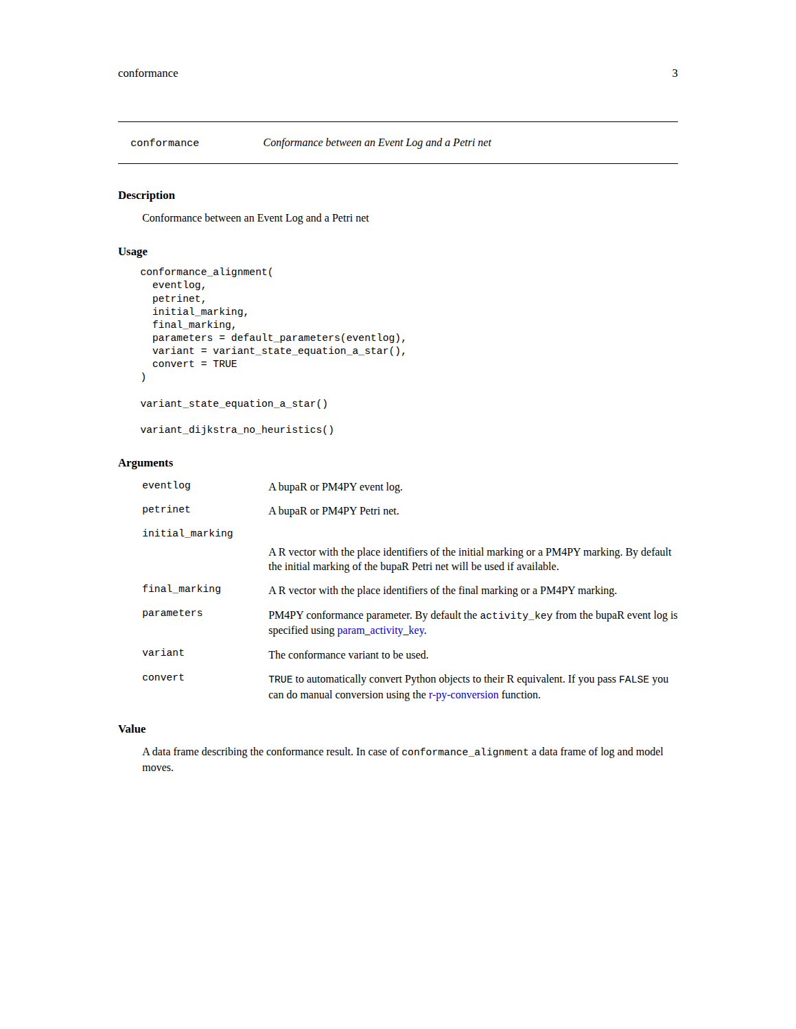conformance 3
| conformance | Conformance between an Event Log and a Petri net |
Description
Conformance between an Event Log and a Petri net
Usage
conformance_alignment(
  eventlog,
  petrinet,
  initial_marking,
  final_marking,
  parameters = default_parameters(eventlog),
  variant = variant_state_equation_a_star(),
  convert = TRUE
)

variant_state_equation_a_star()

variant_dijkstra_no_heuristics()
Arguments
eventlog
A bupaR or PM4PY event log.
petrinet
A bupaR or PM4PY Petri net.
initial_marking
A R vector with the place identifiers of the initial marking or a PM4PY marking. By default the initial marking of the bupaR Petri net will be used if available.
final_marking
A R vector with the place identifiers of the final marking or a PM4PY marking.
parameters
PM4PY conformance parameter. By default the activity_key from the bupaR event log is specified using param_activity_key.
variant
The conformance variant to be used.
convert
TRUE to automatically convert Python objects to their R equivalent. If you pass FALSE you can do manual conversion using the r-py-conversion function.
Value
A data frame describing the conformance result. In case of conformance_alignment a data frame of log and model moves.